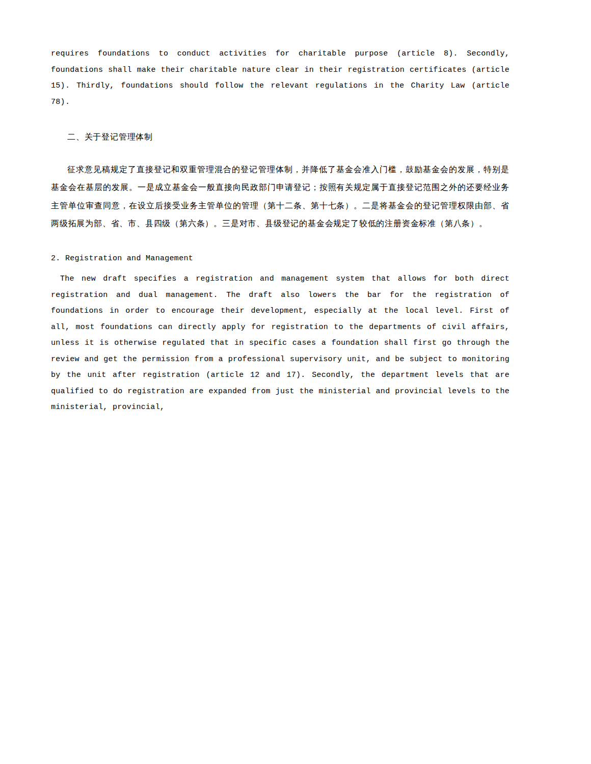requires foundations to conduct activities for charitable purpose (article 8). Secondly, foundations shall make their charitable nature clear in their registration certificates (article 15). Thirdly, foundations should follow the relevant regulations in the Charity Law (article 78).
二、关于登记管理体制
征求意见稿规定了直接登记和双重管理混合的登记管理体制，并降低了基金会准入门槛，鼓励基金会的发展，特别是基金会在基层的发展。一是成立基金会一般直接向民政部门申请登记；按照有关规定属于直接登记范围之外的还要经业务主管单位审查同意，在设立后接受业务主管单位的管理（第十二条、第十七条）。二是将基金会的登记管理权限由部、省两级拓展为部、省、市、县四级（第六条）。三是对市、县级登记的基金会规定了较低的注册资金标准（第八条）。
2. Registration and Management
The new draft specifies a registration and management system that allows for both direct registration and dual management. The draft also lowers the bar for the registration of foundations in order to encourage their development, especially at the local level. First of all, most foundations can directly apply for registration to the departments of civil affairs, unless it is otherwise regulated that in specific cases a foundation shall first go through the review and get the permission from a professional supervisory unit, and be subject to monitoring by the unit after registration (article 12 and 17). Secondly, the department levels that are qualified to do registration are expanded from just the ministerial and provincial levels to the ministerial, provincial,